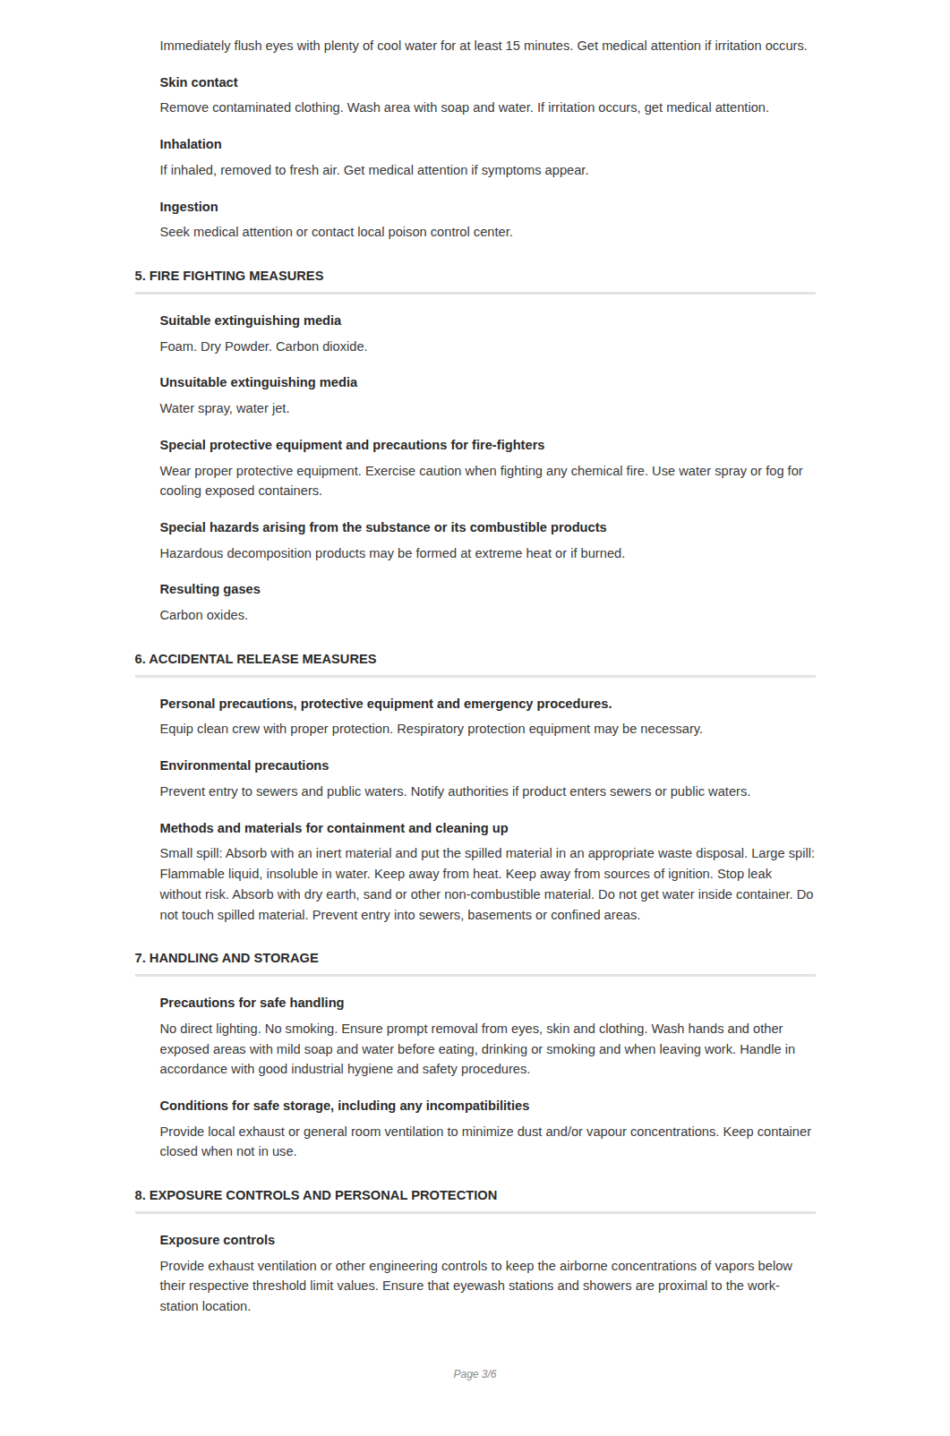Immediately flush eyes with plenty of cool water for at least 15 minutes. Get medical attention if irritation occurs.
Skin contact
Remove contaminated clothing. Wash area with soap and water. If irritation occurs, get medical attention.
Inhalation
If inhaled, removed to fresh air. Get medical attention if symptoms appear.
Ingestion
Seek medical attention or contact local poison control center.
5. FIRE FIGHTING MEASURES
Suitable extinguishing media
Foam. Dry Powder. Carbon dioxide.
Unsuitable extinguishing media
Water spray, water jet.
Special protective equipment and precautions for fire-fighters
Wear proper protective equipment. Exercise caution when fighting any chemical fire. Use water spray or fog for cooling exposed containers.
Special hazards arising from the substance or its combustible products
Hazardous decomposition products may be formed at extreme heat or if burned.
Resulting gases
Carbon oxides.
6. ACCIDENTAL RELEASE MEASURES
Personal precautions, protective equipment and emergency procedures.
Equip clean crew with proper protection. Respiratory protection equipment may be necessary.
Environmental precautions
Prevent entry to sewers and public waters. Notify authorities if product enters sewers or public waters.
Methods and materials for containment and cleaning up
Small spill: Absorb with an inert material and put the spilled material in an appropriate waste disposal. Large spill: Flammable liquid, insoluble in water. Keep away from heat. Keep away from sources of ignition. Stop leak without risk. Absorb with dry earth, sand or other non-combustible material. Do not get water inside container. Do not touch spilled material. Prevent entry into sewers, basements or confined areas.
7. HANDLING AND STORAGE
Precautions for safe handling
No direct lighting. No smoking. Ensure prompt removal from eyes, skin and clothing. Wash hands and other exposed areas with mild soap and water before eating, drinking or smoking and when leaving work. Handle in accordance with good industrial hygiene and safety procedures.
Conditions for safe storage, including any incompatibilities
Provide local exhaust or general room ventilation to minimize dust and/or vapour concentrations. Keep container closed when not in use.
8. EXPOSURE CONTROLS AND PERSONAL PROTECTION
Exposure controls
Provide exhaust ventilation or other engineering controls to keep the airborne concentrations of vapors below their respective threshold limit values. Ensure that eyewash stations and showers are proximal to the work-station location.
Page 3/6